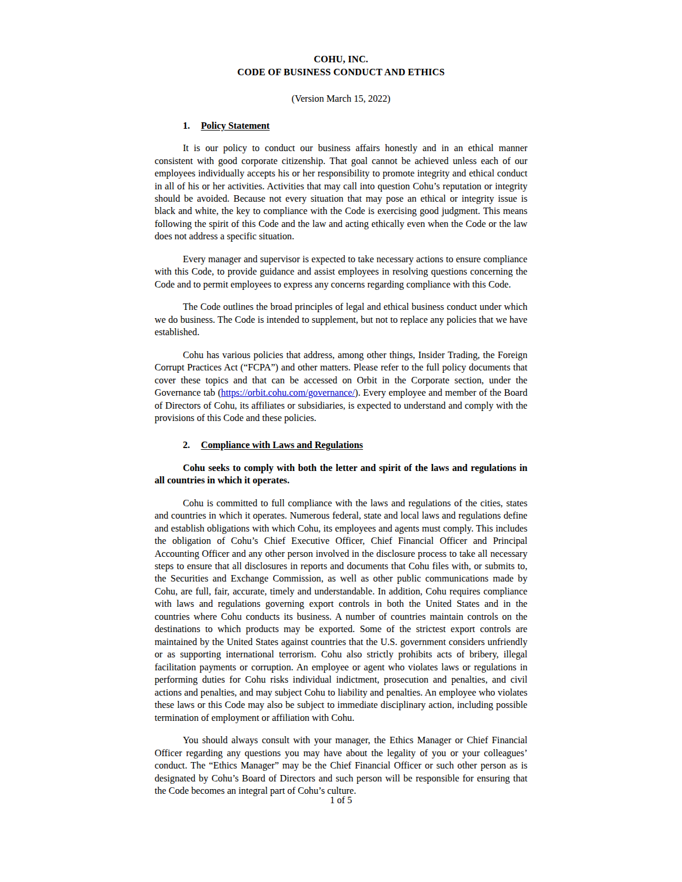COHU, INC. CODE OF BUSINESS CONDUCT AND ETHICS
(Version March 15, 2022)
1 Policy Statement
It is our policy to conduct our business affairs honestly and in an ethical manner consistent with good corporate citizenship. That goal cannot be achieved unless each of our employees individually accepts his or her responsibility to promote integrity and ethical conduct in all of his or her activities. Activities that may call into question Cohu’s reputation or integrity should be avoided. Because not every situation that may pose an ethical or integrity issue is black and white, the key to compliance with the Code is exercising good judgment. This means following the spirit of this Code and the law and acting ethically even when the Code or the law does not address a specific situation.
Every manager and supervisor is expected to take necessary actions to ensure compliance with this Code, to provide guidance and assist employees in resolving questions concerning the Code and to permit employees to express any concerns regarding compliance with this Code.
The Code outlines the broad principles of legal and ethical business conduct under which we do business. The Code is intended to supplement, but not to replace any policies that we have established.
Cohu has various policies that address, among other things, Insider Trading, the Foreign Corrupt Practices Act (“FCPA”) and other matters. Please refer to the full policy documents that cover these topics and that can be accessed on Orbit in the Corporate section, under the Governance tab (https://orbit.cohu.com/governance/). Every employee and member of the Board of Directors of Cohu, its affiliates or subsidiaries, is expected to understand and comply with the provisions of this Code and these policies.
2 Compliance with Laws and Regulations
Cohu seeks to comply with both the letter and spirit of the laws and regulations in all countries in which it operates.
Cohu is committed to full compliance with the laws and regulations of the cities, states and countries in which it operates. Numerous federal, state and local laws and regulations define and establish obligations with which Cohu, its employees and agents must comply. This includes the obligation of Cohu’s Chief Executive Officer, Chief Financial Officer and Principal Accounting Officer and any other person involved in the disclosure process to take all necessary steps to ensure that all disclosures in reports and documents that Cohu files with, or submits to, the Securities and Exchange Commission, as well as other public communications made by Cohu, are full, fair, accurate, timely and understandable. In addition, Cohu requires compliance with laws and regulations governing export controls in both the United States and in the countries where Cohu conducts its business. A number of countries maintain controls on the destinations to which products may be exported. Some of the strictest export controls are maintained by the United States against countries that the U.S. government considers unfriendly or as supporting international terrorism. Cohu also strictly prohibits acts of bribery, illegal facilitation payments or corruption. An employee or agent who violates laws or regulations in performing duties for Cohu risks individual indictment, prosecution and penalties, and civil actions and penalties, and may subject Cohu to liability and penalties. An employee who violates these laws or this Code may also be subject to immediate disciplinary action, including possible termination of employment or affiliation with Cohu.
You should always consult with your manager, the Ethics Manager or Chief Financial Officer regarding any questions you may have about the legality of you or your colleagues’ conduct. The “Ethics Manager” may be the Chief Financial Officer or such other person as is designated by Cohu’s Board of Directors and such person will be responsible for ensuring that the Code becomes an integral part of Cohu’s culture.
1 of 5